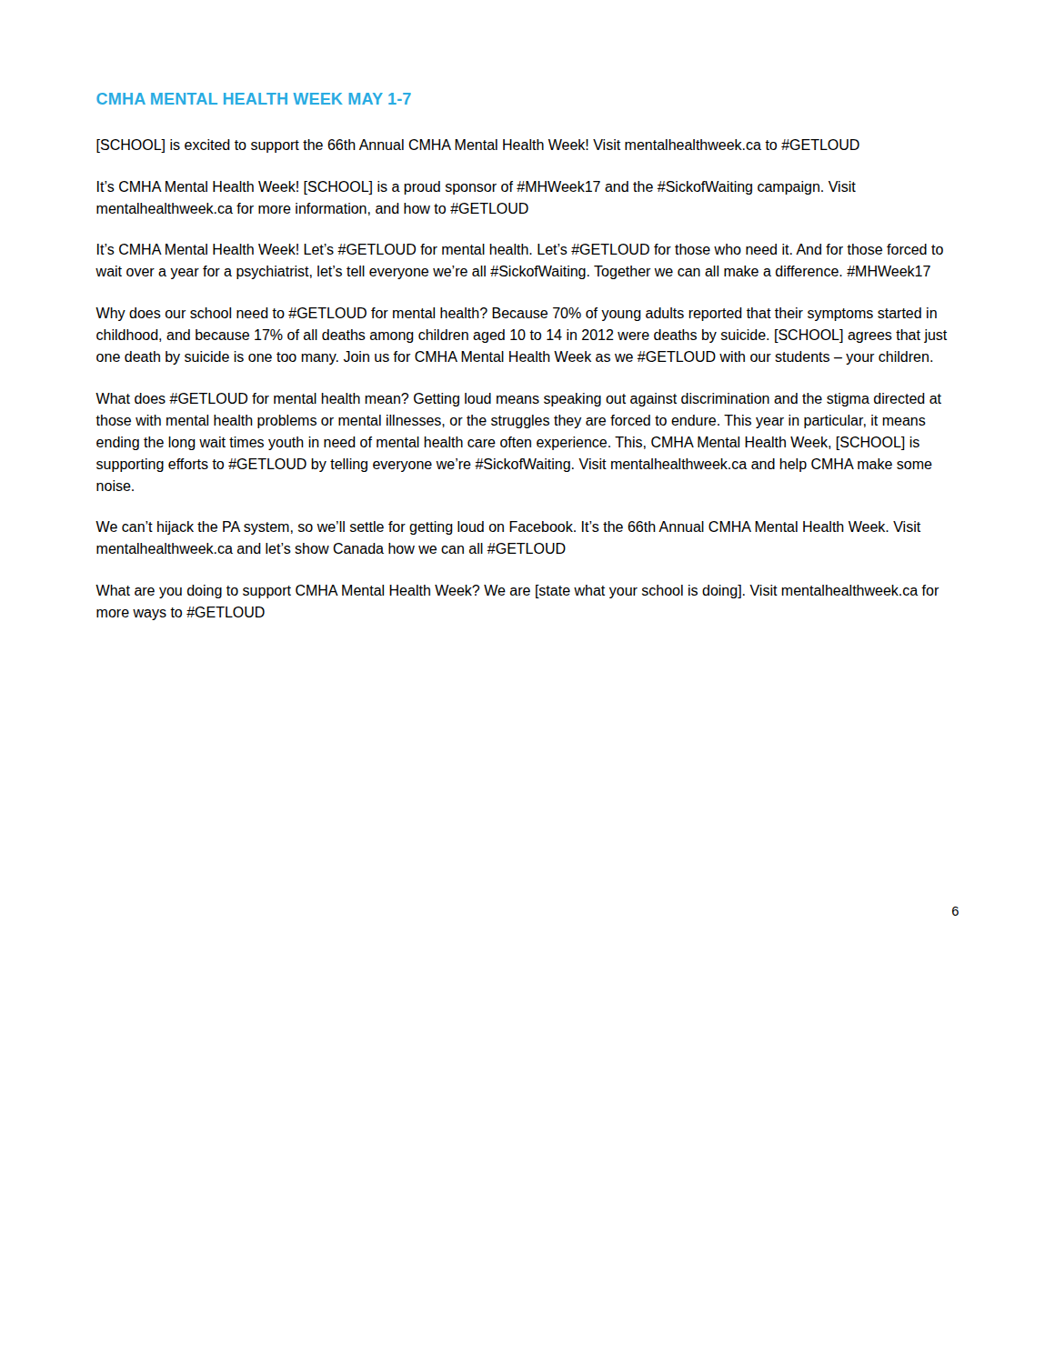CMHA MENTAL HEALTH WEEK MAY 1-7
[SCHOOL] is excited to support the 66th Annual CMHA Mental Health Week! Visit mentalhealthweek.ca to #GETLOUD
It’s CMHA Mental Health Week! [SCHOOL] is a proud sponsor of #MHWeek17 and the #SickofWaiting campaign. Visit mentalhealthweek.ca for more information, and how to #GETLOUD
It’s CMHA Mental Health Week! Let’s #GETLOUD for mental health. Let’s #GETLOUD for those who need it. And for those forced to wait over a year for a psychiatrist, let’s tell everyone we’re all #SickofWaiting. Together we can all make a difference. #MHWeek17
Why does our school need to #GETLOUD for mental health? Because 70% of young adults reported that their symptoms started in childhood, and because 17% of all deaths among children aged 10 to 14 in 2012 were deaths by suicide. [SCHOOL] agrees that just one death by suicide is one too many. Join us for CMHA Mental Health Week as we #GETLOUD with our students – your children.
What does #GETLOUD for mental health mean? Getting loud means speaking out against discrimination and the stigma directed at those with mental health problems or mental illnesses, or the struggles they are forced to endure. This year in particular, it means ending the long wait times youth in need of mental health care often experience. This, CMHA Mental Health Week, [SCHOOL] is supporting efforts to #GETLOUD by telling everyone we’re #SickofWaiting. Visit mentalhealthweek.ca and help CMHA make some noise.
We can’t hijack the PA system, so we’ll settle for getting loud on Facebook. It’s the 66th Annual CMHA Mental Health Week. Visit mentalhealthweek.ca and let’s show Canada how we can all #GETLOUD
What are you doing to support CMHA Mental Health Week? We are [state what your school is doing]. Visit mentalhealthweek.ca for more ways to #GETLOUD
6